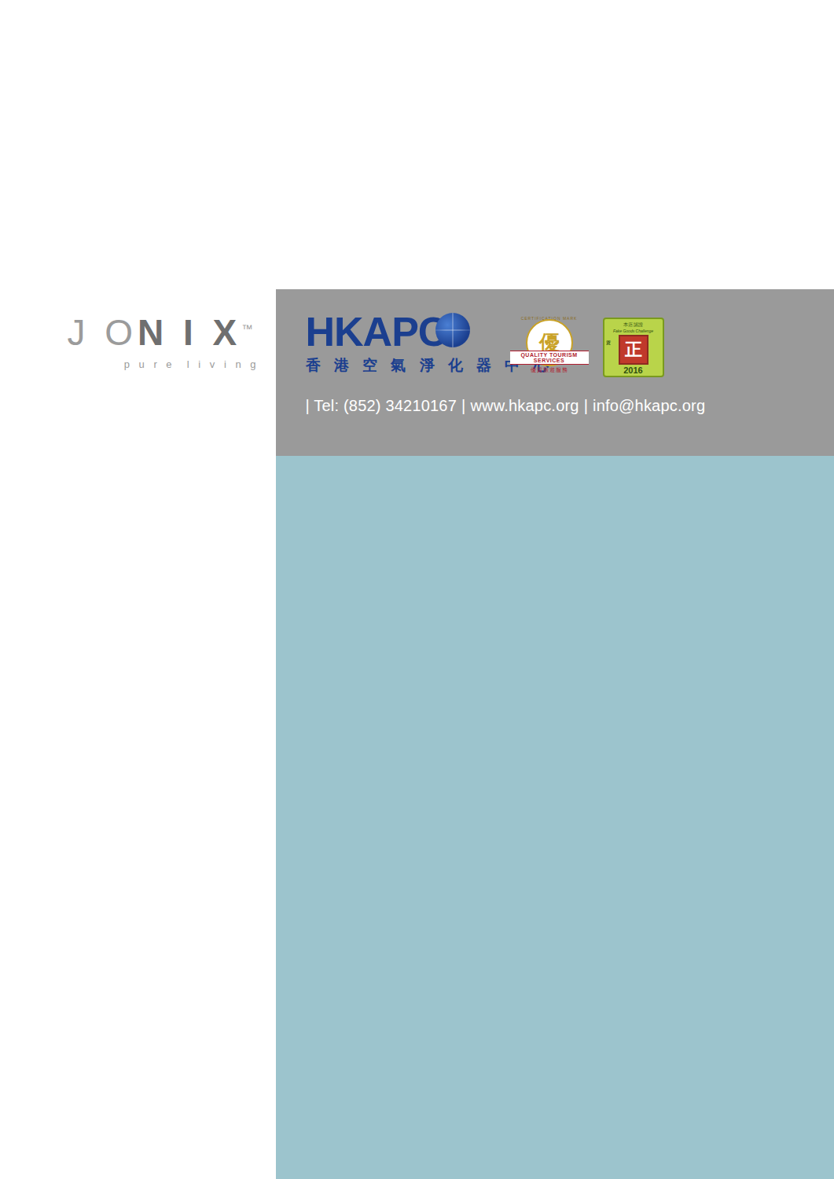J O N I X™
p u r e l i v i n g
HKAPC
香 港 空 氣 淨 化 器 中 心
CERTIFICATION MARK
優
QUALITY TOURISM SERVICES
優質旅遊服務
本店認證
Fake Goods Challenge
正貨
正
2016
| Tel: (852) 34210167|www.hkapc.org|info@hkapc.org